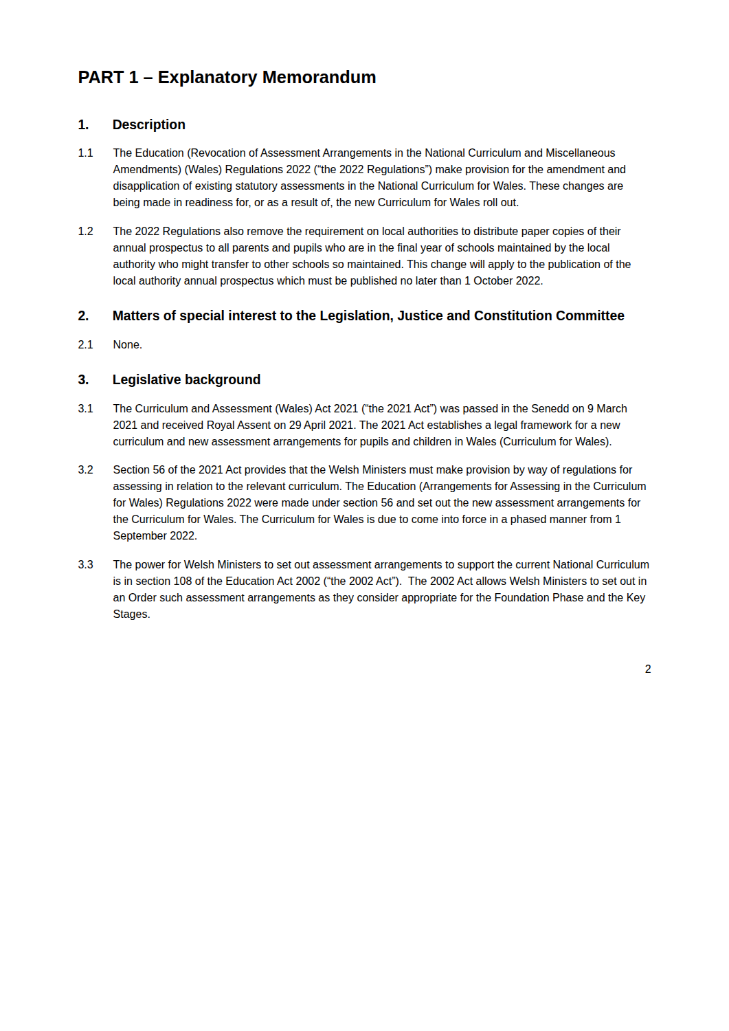PART 1 – Explanatory Memorandum
1.
Description
1.1
The Education (Revocation of Assessment Arrangements in the National Curriculum and Miscellaneous Amendments) (Wales) Regulations 2022 (“the 2022 Regulations”) make provision for the amendment and disapplication of existing statutory assessments in the National Curriculum for Wales. These changes are being made in readiness for, or as a result of, the new Curriculum for Wales roll out.
1.2
The 2022 Regulations also remove the requirement on local authorities to distribute paper copies of their annual prospectus to all parents and pupils who are in the final year of schools maintained by the local authority who might transfer to other schools so maintained. This change will apply to the publication of the local authority annual prospectus which must be published no later than 1 October 2022.
2.
Matters of special interest to the Legislation, Justice and Constitution Committee
2.1
None.
3.
Legislative background
3.1
The Curriculum and Assessment (Wales) Act 2021 (“the 2021 Act”) was passed in the Senedd on 9 March 2021 and received Royal Assent on 29 April 2021. The 2021 Act establishes a legal framework for a new curriculum and new assessment arrangements for pupils and children in Wales (Curriculum for Wales).
3.2
Section 56 of the 2021 Act provides that the Welsh Ministers must make provision by way of regulations for assessing in relation to the relevant curriculum. The Education (Arrangements for Assessing in the Curriculum for Wales) Regulations 2022 were made under section 56 and set out the new assessment arrangements for the Curriculum for Wales. The Curriculum for Wales is due to come into force in a phased manner from 1 September 2022.
3.3
The power for Welsh Ministers to set out assessment arrangements to support the current National Curriculum is in section 108 of the Education Act 2002 (“the 2002 Act”). The 2002 Act allows Welsh Ministers to set out in an Order such assessment arrangements as they consider appropriate for the Foundation Phase and the Key Stages.
2